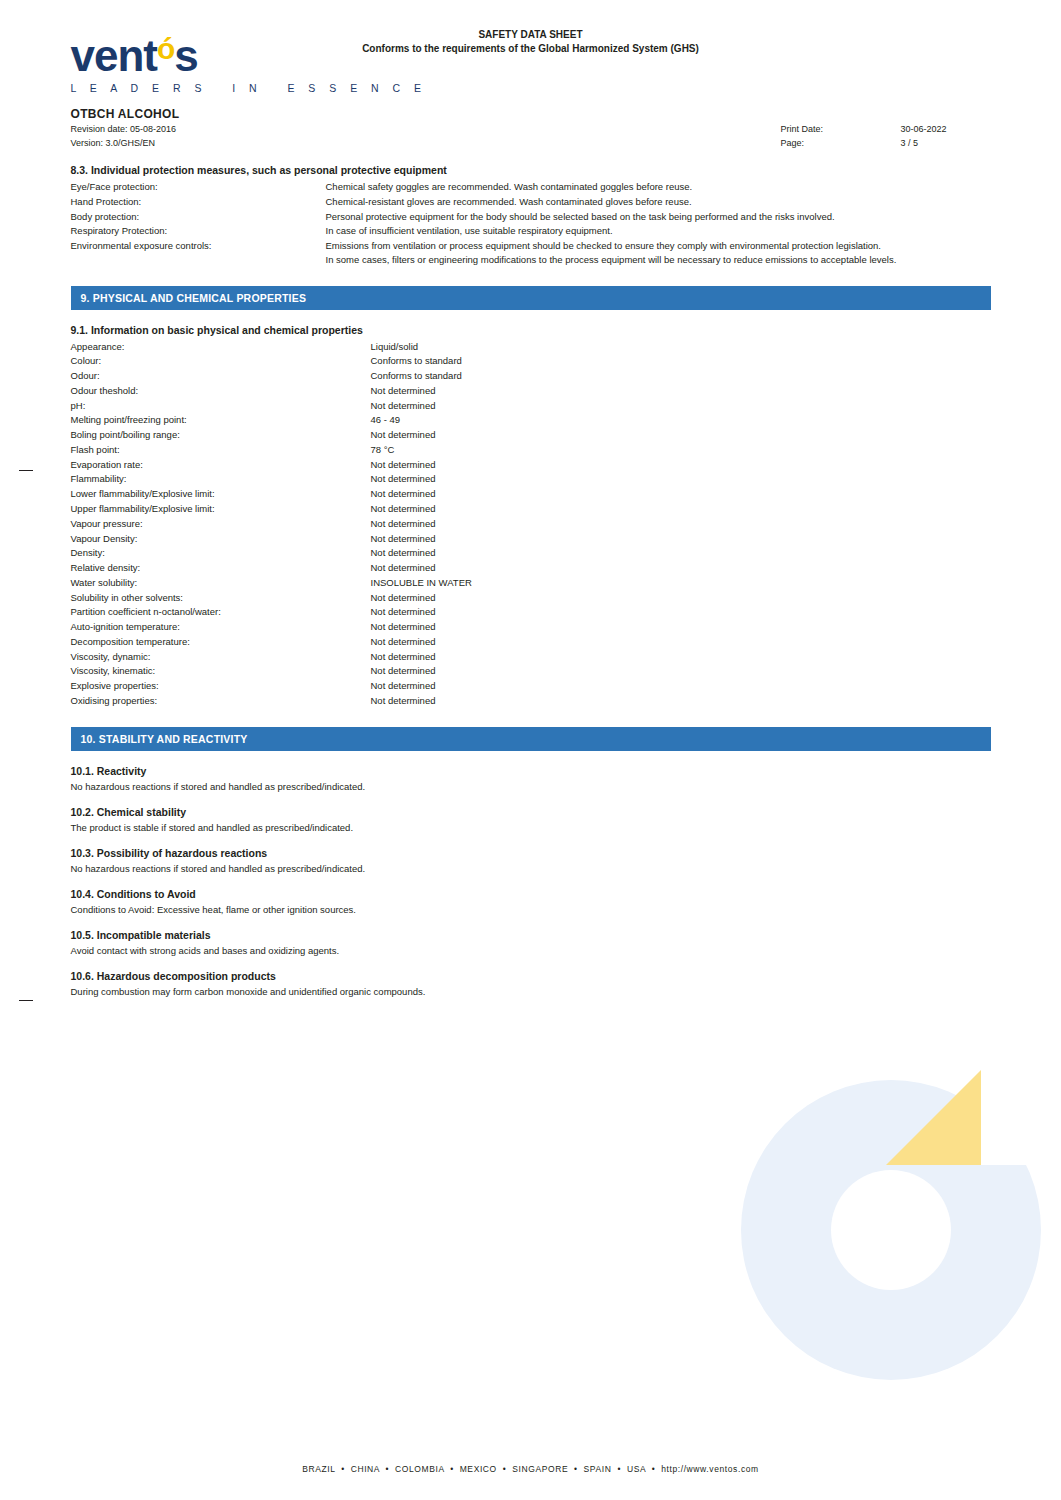ventós
L E A D E R S I N E S S E N C E
SAFETY DATA SHEET
Conforms to the requirements of the Global Harmonized System (GHS)
OTBCH ALCOHOL
Revision date: 05-08-2016
Version: 3.0/GHS/EN
Print Date: 30-06-2022
Page: 3 / 5
8.3. Individual protection measures, such as personal protective equipment
| Eye/Face protection: | Chemical safety goggles are recommended. Wash contaminated goggles before reuse. |
| Hand Protection: | Chemical-resistant gloves are recommended. Wash contaminated gloves before reuse. |
| Body protection: | Personal protective equipment for the body should be selected based on the task being performed and the risks involved. |
| Respiratory Protection: | In case of insufficient ventilation, use suitable respiratory equipment. |
| Environmental exposure controls: | Emissions from ventilation or process equipment should be checked to ensure they comply with environmental protection legislation. In some cases, filters or engineering modifications to the process equipment will be necessary to reduce emissions to acceptable levels. |
9. PHYSICAL AND CHEMICAL PROPERTIES
9.1. Information on basic physical and chemical properties
| Appearance: | Liquid/solid |
| Colour: | Conforms to standard |
| Odour: | Conforms to standard |
| Odour theshold: | Not determined |
| pH: | Not determined |
| Melting point/freezing point: | 46 - 49 |
| Boling point/boiling range: | Not determined |
| Flash point: | 78 °C |
| Evaporation rate: | Not determined |
| Flammability: | Not determined |
| Lower flammability/Explosive limit: | Not determined |
| Upper flammability/Explosive limit: | Not determined |
| Vapour pressure: | Not determined |
| Vapour Density: | Not determined |
| Density: | Not determined |
| Relative density: | Not determined |
| Water solubility: | INSOLUBLE IN WATER |
| Solubility in other solvents: | Not determined |
| Partition coefficient n-octanol/water: | Not determined |
| Auto-ignition temperature: | Not determined |
| Decomposition temperature: | Not determined |
| Viscosity, dynamic: | Not determined |
| Viscosity, kinematic: | Not determined |
| Explosive properties: | Not determined |
| Oxidising properties: | Not determined |
10. STABILITY AND REACTIVITY
10.1. Reactivity
No hazardous reactions if stored and handled as prescribed/indicated.
10.2. Chemical stability
The product is stable if stored and handled as prescribed/indicated.
10.3. Possibility of hazardous reactions
No hazardous reactions if stored and handled as prescribed/indicated.
10.4. Conditions to Avoid
Conditions to Avoid: Excessive heat, flame or other ignition sources.
10.5. Incompatible materials
Avoid contact with strong acids and bases and oxidizing agents.
10.6. Hazardous decomposition products
During combustion may form carbon monoxide and unidentified organic compounds.
BRAZIL • CHINA • COLOMBIA • MEXICO • SINGAPORE • SPAIN • USA • http://www.ventos.com